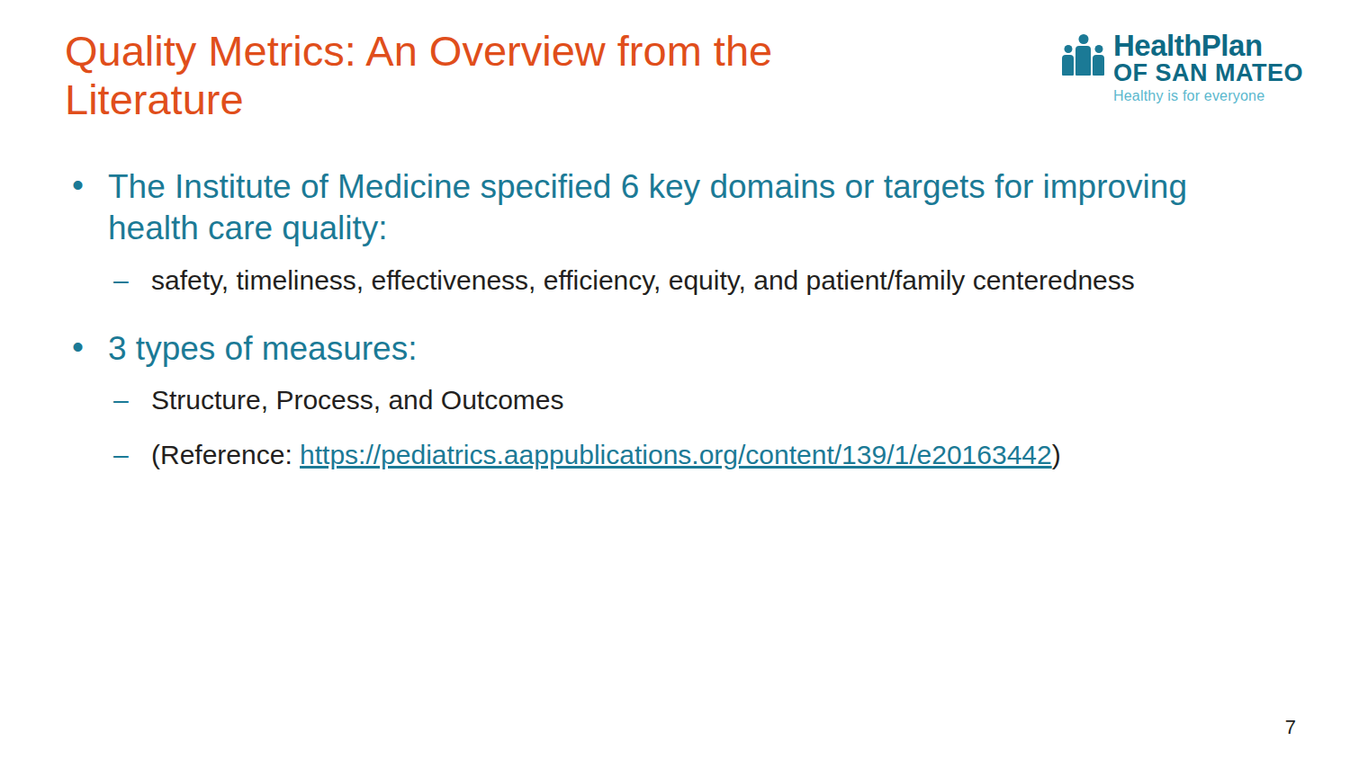Health Plan
OF SAN MATEO
Healthy is for everyone
Quality Metrics: An Overview from the Literature
The Institute of Medicine specified 6 key domains or targets for improving health care quality:
safety, timeliness, effectiveness, efficiency, equity, and patient/family centeredness
3 types of measures:
Structure, Process, and Outcomes
(Reference: https://pediatrics.aappublications.org/content/139/1/e20163442)
7